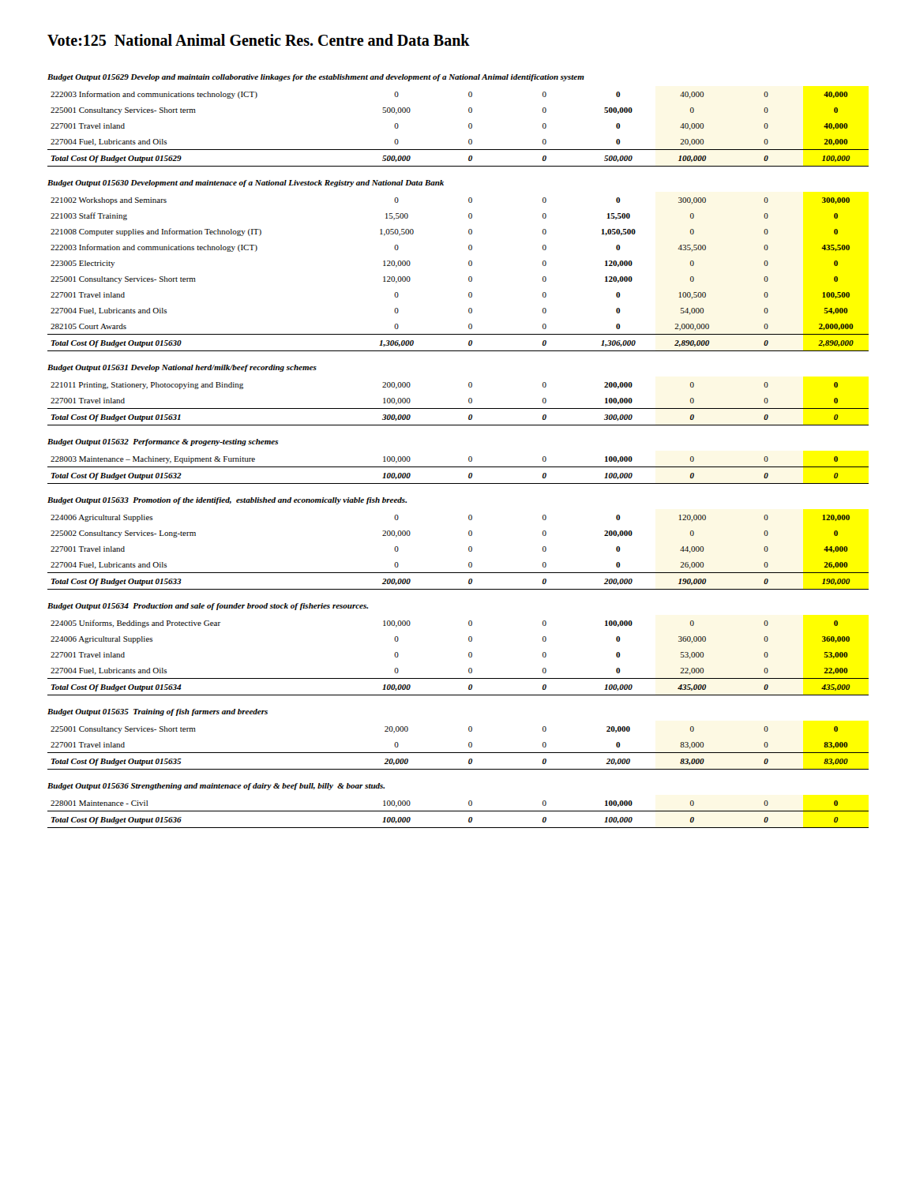Vote:125 National Animal Genetic Res. Centre and Data Bank
Budget Output 015629 Develop and maintain collaborative linkages for the establishment and development of a National Animal identification system
| 222003 Information and communications technology (ICT) | 0 | 0 | 0 | 0 | 40,000 | 0 | 40,000 |
| 225001 Consultancy Services- Short term | 500,000 | 0 | 0 | 500,000 | 0 | 0 | 0 |
| 227001 Travel inland | 0 | 0 | 0 | 0 | 40,000 | 0 | 40,000 |
| 227004 Fuel, Lubricants and Oils | 0 | 0 | 0 | 0 | 20,000 | 0 | 20,000 |
| Total Cost Of Budget Output 015629 | 500,000 | 0 | 0 | 500,000 | 100,000 | 0 | 100,000 |
Budget Output 015630 Development and maintenace of a National Livestock Registry and National Data Bank
| 221002 Workshops and Seminars | 0 | 0 | 0 | 0 | 300,000 | 0 | 300,000 |
| 221003 Staff Training | 15,500 | 0 | 0 | 15,500 | 0 | 0 | 0 |
| 221008 Computer supplies and Information Technology (IT) | 1,050,500 | 0 | 0 | 1,050,500 | 0 | 0 | 0 |
| 222003 Information and communications technology (ICT) | 0 | 0 | 0 | 0 | 435,500 | 0 | 435,500 |
| 223005 Electricity | 120,000 | 0 | 0 | 120,000 | 0 | 0 | 0 |
| 225001 Consultancy Services- Short term | 120,000 | 0 | 0 | 120,000 | 0 | 0 | 0 |
| 227001 Travel inland | 0 | 0 | 0 | 0 | 100,500 | 0 | 100,500 |
| 227004 Fuel, Lubricants and Oils | 0 | 0 | 0 | 0 | 54,000 | 0 | 54,000 |
| 282105 Court Awards | 0 | 0 | 0 | 0 | 2,000,000 | 0 | 2,000,000 |
| Total Cost Of Budget Output 015630 | 1,306,000 | 0 | 0 | 1,306,000 | 2,890,000 | 0 | 2,890,000 |
Budget Output 015631 Develop National herd/milk/beef recording schemes
| 221011 Printing, Stationery, Photocopying and Binding | 200,000 | 0 | 0 | 200,000 | 0 | 0 | 0 |
| 227001 Travel inland | 100,000 | 0 | 0 | 100,000 | 0 | 0 | 0 |
| Total Cost Of Budget Output 015631 | 300,000 | 0 | 0 | 300,000 | 0 | 0 | 0 |
Budget Output 015632 Performance & progeny-testing schemes
| 228003 Maintenance – Machinery, Equipment & Furniture | 100,000 | 0 | 0 | 100,000 | 0 | 0 | 0 |
| Total Cost Of Budget Output 015632 | 100,000 | 0 | 0 | 100,000 | 0 | 0 | 0 |
Budget Output 015633 Promotion of the identified, established and economically viable fish breeds.
| 224006 Agricultural Supplies | 0 | 0 | 0 | 0 | 120,000 | 0 | 120,000 |
| 225002 Consultancy Services- Long-term | 200,000 | 0 | 0 | 200,000 | 0 | 0 | 0 |
| 227001 Travel inland | 0 | 0 | 0 | 0 | 44,000 | 0 | 44,000 |
| 227004 Fuel, Lubricants and Oils | 0 | 0 | 0 | 0 | 26,000 | 0 | 26,000 |
| Total Cost Of Budget Output 015633 | 200,000 | 0 | 0 | 200,000 | 190,000 | 0 | 190,000 |
Budget Output 015634 Production and sale of founder brood stock of fisheries resources.
| 224005 Uniforms, Beddings and Protective Gear | 100,000 | 0 | 0 | 100,000 | 0 | 0 | 0 |
| 224006 Agricultural Supplies | 0 | 0 | 0 | 0 | 360,000 | 0 | 360,000 |
| 227001 Travel inland | 0 | 0 | 0 | 0 | 53,000 | 0 | 53,000 |
| 227004 Fuel, Lubricants and Oils | 0 | 0 | 0 | 0 | 22,000 | 0 | 22,000 |
| Total Cost Of Budget Output 015634 | 100,000 | 0 | 0 | 100,000 | 435,000 | 0 | 435,000 |
Budget Output 015635 Training of fish farmers and breeders
| 225001 Consultancy Services- Short term | 20,000 | 0 | 0 | 20,000 | 0 | 0 | 0 |
| 227001 Travel inland | 0 | 0 | 0 | 0 | 83,000 | 0 | 83,000 |
| Total Cost Of Budget Output 015635 | 20,000 | 0 | 0 | 20,000 | 83,000 | 0 | 83,000 |
Budget Output 015636 Strengthening and maintenace of dairy & beef bull, billy & boar studs.
| 228001 Maintenance - Civil | 100,000 | 0 | 0 | 100,000 | 0 | 0 | 0 |
| Total Cost Of Budget Output 015636 | 100,000 | 0 | 0 | 100,000 | 0 | 0 | 0 |